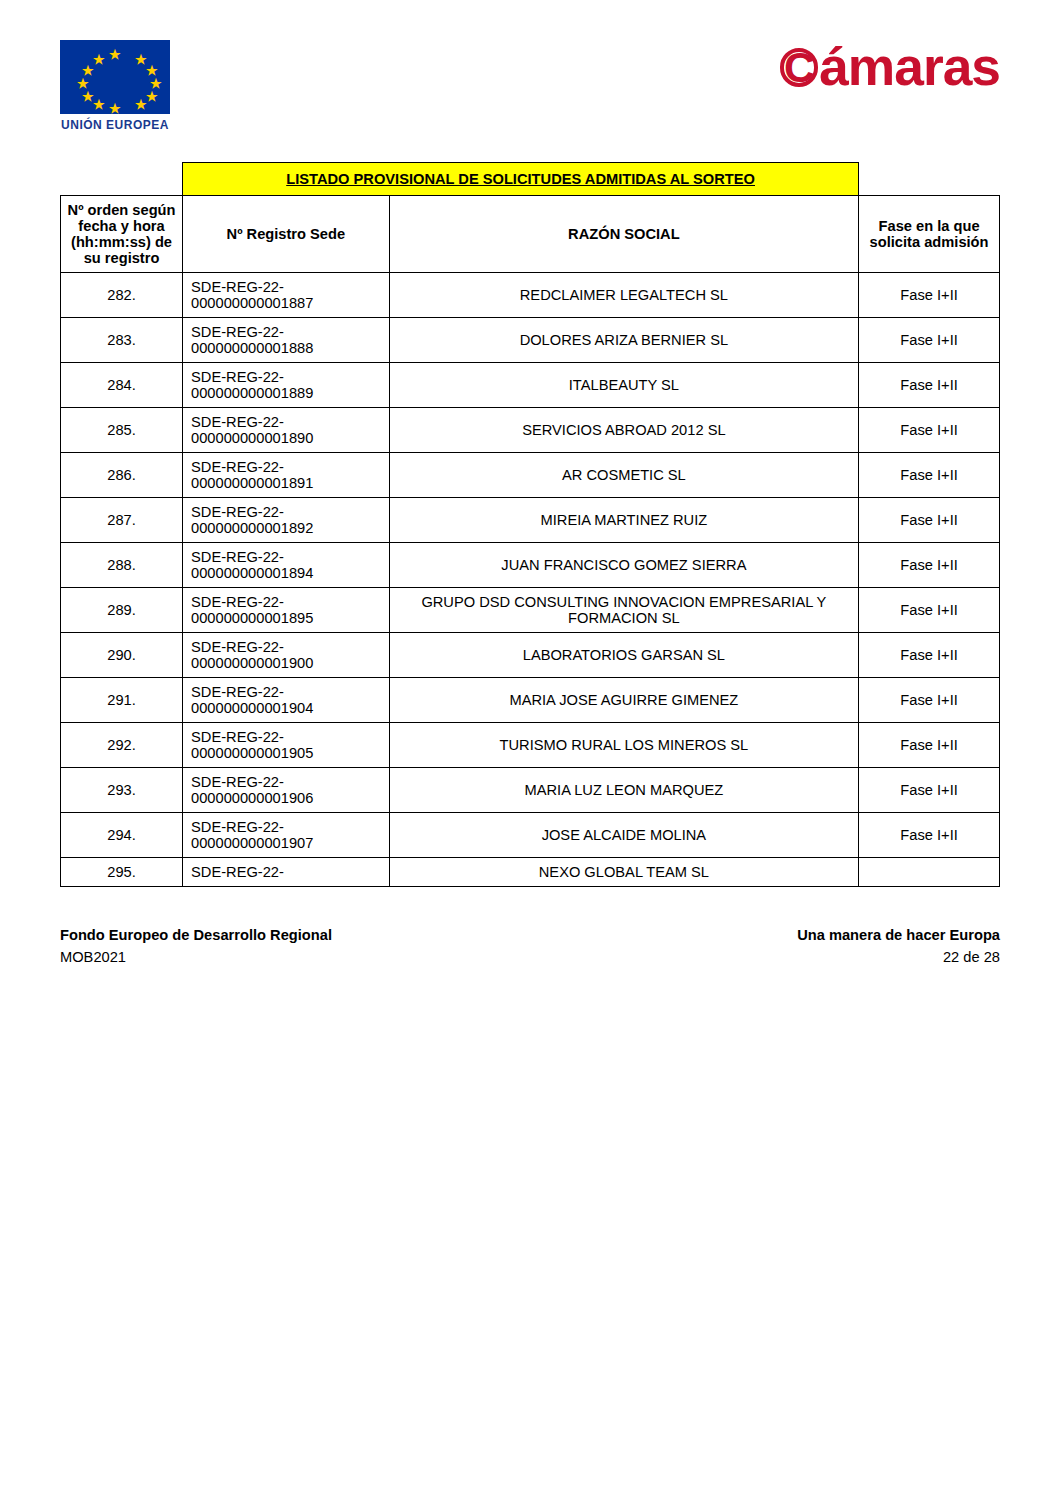★ ★ ★ ★ ★ ★ ★ ★ ★ ★ ★ ★
UNIÓN EUROPEA
Cámaras
| | LISTADO PROVISIONAL DE SOLICITUDES ADMITIDAS AL SORTEO | |
| --- | --- | --- |
| Nº orden según fecha y hora (hh:mm:ss) de su registro | Nº Registro Sede | RAZÓN SOCIAL | Fase en la que solicita admisión |
| 282. | SDE-REG-22-000000000001887 | REDCLAIMER LEGALTECH SL | Fase I+II |
| 283. | SDE-REG-22-000000000001888 | DOLORES ARIZA BERNIER SL | Fase I+II |
| 284. | SDE-REG-22-000000000001889 | ITALBEAUTY SL | Fase I+II |
| 285. | SDE-REG-22-000000000001890 | SERVICIOS ABROAD 2012 SL | Fase I+II |
| 286. | SDE-REG-22-000000000001891 | AR COSMETIC SL | Fase I+II |
| 287. | SDE-REG-22-000000000001892 | MIREIA MARTINEZ RUIZ | Fase I+II |
| 288. | SDE-REG-22-000000000001894 | JUAN FRANCISCO GOMEZ SIERRA | Fase I+II |
| 289. | SDE-REG-22-000000000001895 | GRUPO DSD CONSULTING INNOVACION EMPRESARIAL Y FORMACION SL | Fase I+II |
| 290. | SDE-REG-22-000000000001900 | LABORATORIOS GARSAN SL | Fase I+II |
| 291. | SDE-REG-22-000000000001904 | MARIA JOSE AGUIRRE GIMENEZ | Fase I+II |
| 292. | SDE-REG-22-000000000001905 | TURISMO RURAL LOS MINEROS SL | Fase I+II |
| 293. | SDE-REG-22-000000000001906 | MARIA LUZ LEON MARQUEZ | Fase I+II |
| 294. | SDE-REG-22-000000000001907 | JOSE ALCAIDE MOLINA | Fase I+II |
| 295. | SDE-REG-22- | NEXO GLOBAL TEAM SL | |
Fondo Europeo de Desarrollo Regional Una manera de hacer Europa
MOB2021 22 de 28